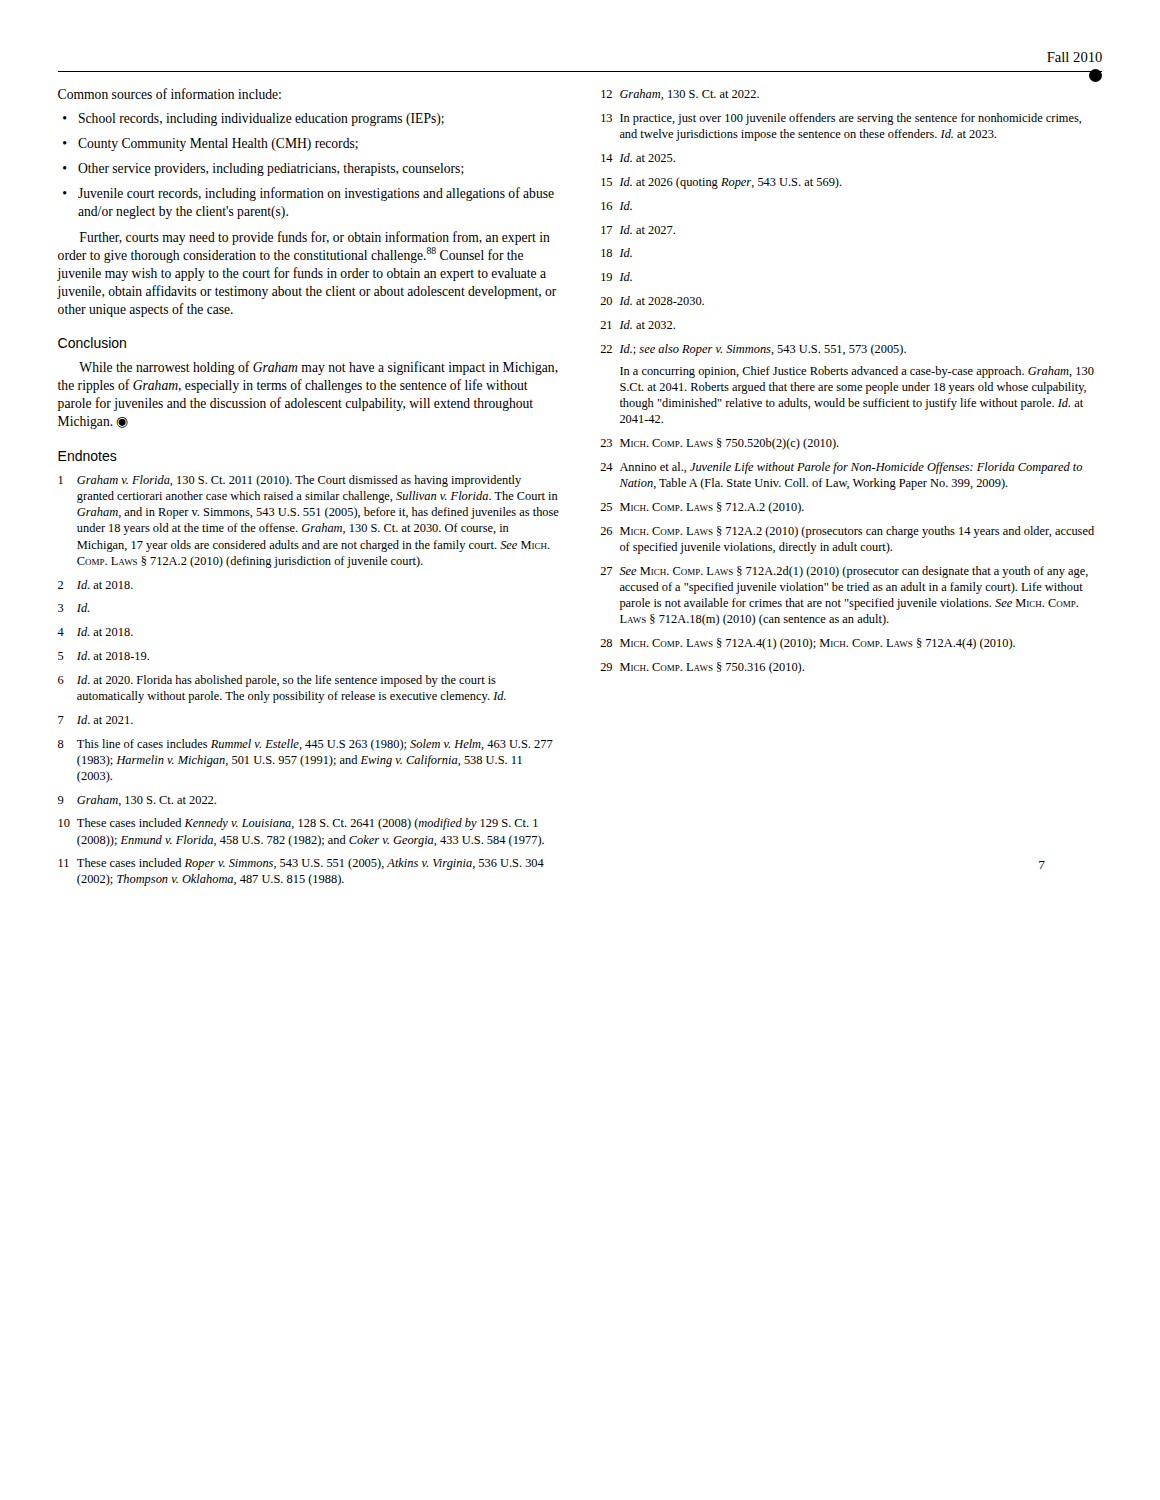Fall 2010
Common sources of information include:
School records, including individualize education programs (IEPs);
County Community Mental Health (CMH) records;
Other service providers, including pediatricians, therapists, counselors;
Juvenile court records, including information on investigations and allegations of abuse and/or neglect by the client's parent(s).
Further, courts may need to provide funds for, or obtain information from, an expert in order to give thorough consideration to the constitutional challenge.88 Counsel for the juvenile may wish to apply to the court for funds in order to obtain an expert to evaluate a juvenile, obtain affidavits or testimony about the client or about adolescent development, or other unique aspects of the case.
Conclusion
While the narrowest holding of Graham may not have a significant impact in Michigan, the ripples of Graham, especially in terms of challenges to the sentence of life without parole for juveniles and the discussion of adolescent culpability, will extend throughout Michigan. ◉
Endnotes
Graham v. Florida, 130 S. Ct. 2011 (2010). The Court dismissed as having improvidently granted certiorari another case which raised a similar challenge, Sullivan v. Florida. The Court in Graham, and in Roper v. Simmons, 543 U.S. 551 (2005), before it, has defined juveniles as those under 18 years old at the time of the offense. Graham, 130 S. Ct. at 2030. Of course, in Michigan, 17 year olds are considered adults and are not charged in the family court. See Mich. Comp. Laws § 712A.2 (2010) (defining jurisdiction of juvenile court).
Id. at 2018.
Id.
Id. at 2018.
Id. at 2018-19.
Id. at 2020. Florida has abolished parole, so the life sentence imposed by the court is automatically without parole. The only possibility of release is executive clemency. Id.
Id. at 2021.
This line of cases includes Rummel v. Estelle, 445 U.S 263 (1980); Solem v. Helm, 463 U.S. 277 (1983); Harmelin v. Michigan, 501 U.S. 957 (1991); and Ewing v. California, 538 U.S. 11 (2003).
Graham, 130 S. Ct. at 2022.
These cases included Kennedy v. Louisiana, 128 S. Ct. 2641 (2008) (modified by 129 S. Ct. 1 (2008)); Enmund v. Florida, 458 U.S. 782 (1982); and Coker v. Georgia, 433 U.S. 584 (1977).
These cases included Roper v. Simmons, 543 U.S. 551 (2005), Atkins v. Virginia, 536 U.S. 304 (2002); Thompson v. Oklahoma, 487 U.S. 815 (1988).
Graham, 130 S. Ct. at 2022.
In practice, just over 100 juvenile offenders are serving the sentence for nonhomicide crimes, and twelve jurisdictions impose the sentence on these offenders. Id. at 2023.
Id. at 2025.
Id. at 2026 (quoting Roper, 543 U.S. at 569).
Id.
Id. at 2027.
Id.
Id.
Id. at 2028-2030.
Id. at 2032.
Id.; see also Roper v. Simmons, 543 U.S. 551, 573 (2005).
In a concurring opinion, Chief Justice Roberts advanced a case-by-case approach. Graham, 130 S.Ct. at 2041. Roberts argued that there are some people under 18 years old whose culpability, though "diminished" relative to adults, would be sufficient to justify life without parole. Id. at 2041-42.
Mich. Comp. Laws § 750.520b(2)(c) (2010).
Annino et al., Juvenile Life without Parole for Non-Homicide Offenses: Florida Compared to Nation, Table A (Fla. State Univ. Coll. of Law, Working Paper No. 399, 2009).
Mich. Comp. Laws § 712.A.2 (2010).
Mich. Comp. Laws § 712A.2 (2010) (prosecutors can charge youths 14 years and older, accused of specified juvenile violations, directly in adult court).
See Mich. Comp. Laws § 712A.2d(1) (2010) (prosecutor can designate that a youth of any age, accused of a "specified juvenile violation" be tried as an adult in a family court). Life without parole is not available for crimes that are not "specified juvenile violations. See Mich. Comp. Laws § 712A.18(m) (2010) (can sentence as an adult).
Mich. Comp. Laws § 712A.4(1) (2010); Mich. Comp. Laws § 712A.4(4) (2010).
Mich. Comp. Laws § 750.316 (2010).
7